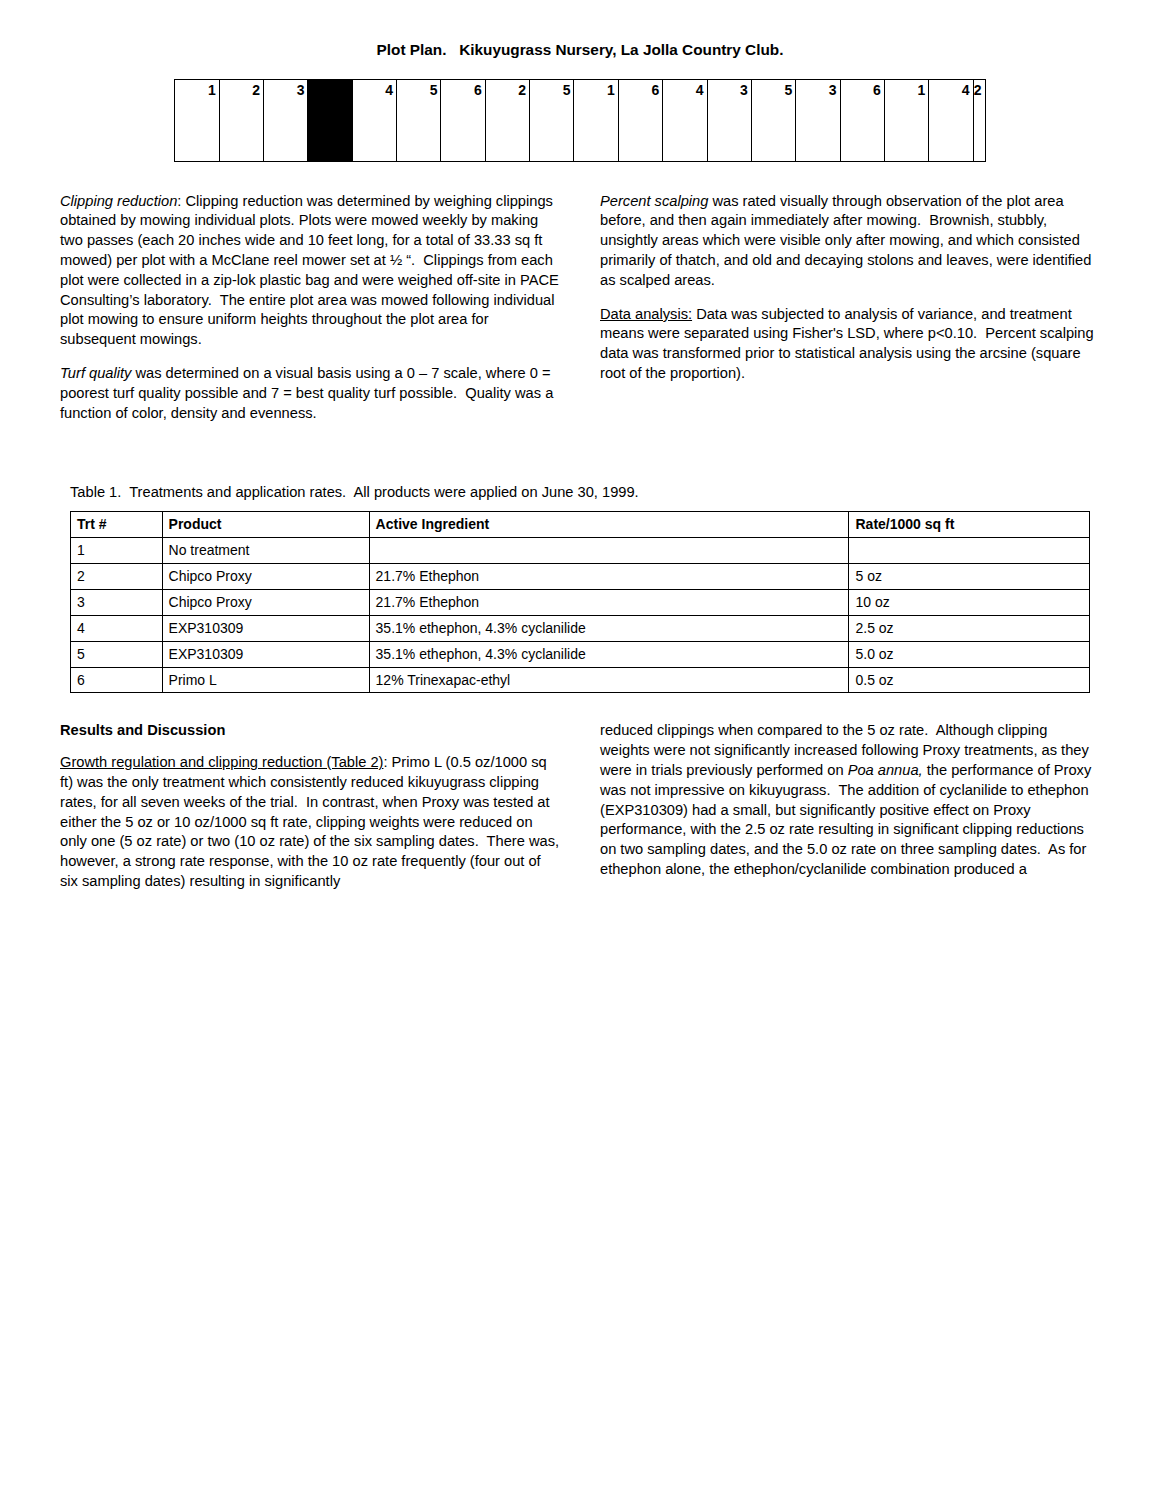Plot Plan. Kikuyugrass Nursery, La Jolla Country Club.
| 1 | 2 | 3 | | 4 | 5 | 6 | 2 | 5 | 1 | 6 | 4 | 3 | 5 | 3 | 6 | 1 | 4 | 2 |
Clipping reduction: Clipping reduction was determined by weighing clippings obtained by mowing individual plots. Plots were mowed weekly by making two passes (each 20 inches wide and 10 feet long, for a total of 33.33 sq ft mowed) per plot with a McClane reel mower set at ½ “. Clippings from each plot were collected in a zip-lok plastic bag and were weighed off-site in PACE Consulting’s laboratory. The entire plot area was mowed following individual plot mowing to ensure uniform heights throughout the plot area for subsequent mowings.
Turf quality was determined on a visual basis using a 0 – 7 scale, where 0 = poorest turf quality possible and 7 = best quality turf possible. Quality was a function of color, density and evenness.
Percent scalping was rated visually through observation of the plot area before, and then again immediately after mowing. Brownish, stubbly, unsightly areas which were visible only after mowing, and which consisted primarily of thatch, and old and decaying stolons and leaves, were identified as scalped areas.
Data analysis: Data was subjected to analysis of variance, and treatment means were separated using Fisher's LSD, where p<0.10. Percent scalping data was transformed prior to statistical analysis using the arcsine (square root of the proportion).
Table 1. Treatments and application rates. All products were applied on June 30, 1999.
| Trt # | Product | Active Ingredient | Rate/1000 sq ft |
| --- | --- | --- | --- |
| 1 | No treatment | | |
| 2 | Chipco Proxy | 21.7% Ethephon | 5 oz |
| 3 | Chipco Proxy | 21.7% Ethephon | 10 oz |
| 4 | EXP310309 | 35.1% ethephon, 4.3% cyclanilide | 2.5 oz |
| 5 | EXP310309 | 35.1% ethephon, 4.3% cyclanilide | 5.0 oz |
| 6 | Primo L | 12% Trinexapac-ethyl | 0.5 oz |
Results and Discussion
Growth regulation and clipping reduction (Table 2): Primo L (0.5 oz/1000 sq ft) was the only treatment which consistently reduced kikuyugrass clipping rates, for all seven weeks of the trial. In contrast, when Proxy was tested at either the 5 oz or 10 oz/1000 sq ft rate, clipping weights were reduced on only one (5 oz rate) or two (10 oz rate) of the six sampling dates. There was, however, a strong rate response, with the 10 oz rate frequently (four out of six sampling dates) resulting in significantly
reduced clippings when compared to the 5 oz rate. Although clipping weights were not significantly increased following Proxy treatments, as they were in trials previously performed on Poa annua, the performance of Proxy was not impressive on kikuyugrass. The addition of cyclanilide to ethephon (EXP310309) had a small, but significantly positive effect on Proxy performance, with the 2.5 oz rate resulting in significant clipping reductions on two sampling dates, and the 5.0 oz rate on three sampling dates. As for ethephon alone, the ethephon/cyclanilide combination produced a